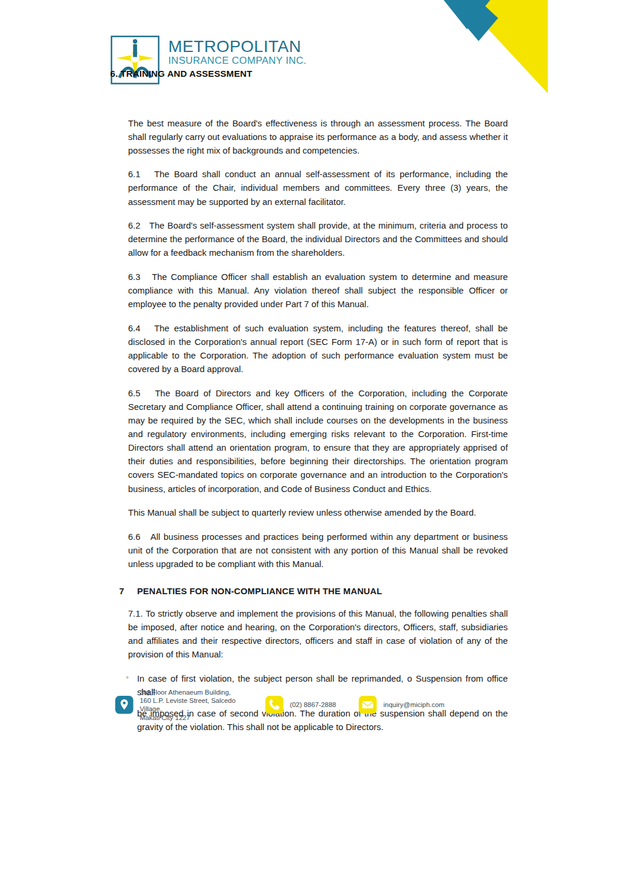METROPOLITAN
INSURANCE COMPANY INC.
6. TRAINING AND ASSESSMENT
The best measure of the Board's effectiveness is through an assessment process. The Board shall regularly carry out evaluations to appraise its performance as a body, and assess whether it possesses the right mix of backgrounds and competencies.
6.1 The Board shall conduct an annual self-assessment of its performance, including the performance of the Chair, individual members and committees. Every three (3) years, the assessment may be supported by an external facilitator.
6.2 The Board's self-assessment system shall provide, at the minimum, criteria and process to determine the performance of the Board, the individual Directors and the Committees and should allow for a feedback mechanism from the shareholders.
6.3 The Compliance Officer shall establish an evaluation system to determine and measure compliance with this Manual. Any violation thereof shall subject the responsible Officer or employee to the penalty provided under Part 7 of this Manual.
6.4 The establishment of such evaluation system, including the features thereof, shall be disclosed in the Corporation's annual report (SEC Form 17-A) or in such form of report that is applicable to the Corporation. The adoption of such performance evaluation system must be covered by a Board approval.
6.5 The Board of Directors and key Officers of the Corporation, including the Corporate Secretary and Compliance Officer, shall attend a continuing training on corporate governance as may be required by the SEC, which shall include courses on the developments in the business and regulatory environments, including emerging risks relevant to the Corporation. First-time Directors shall attend an orientation program, to ensure that they are appropriately apprised of their duties and responsibilities, before beginning their directorships. The orientation program covers SEC-mandated topics on corporate governance and an introduction to the Corporation's business, articles of incorporation, and Code of Business Conduct and Ethics.
This Manual shall be subject to quarterly review unless otherwise amended by the Board.
6.6 All business processes and practices being performed within any department or business unit of the Corporation that are not consistent with any portion of this Manual shall be revoked unless upgraded to be compliant with this Manual.
7 PENALTIES FOR NON-COMPLIANCE WITH THE MANUAL
7.1. To strictly observe and implement the provisions of this Manual, the following penalties shall be imposed, after notice and hearing, on the Corporation's directors, Officers, staff, subsidiaries and affiliates and their respective directors, officers and staff in case of violation of any of the provision of this Manual:
In case of first violation, the subject person shall be reprimanded, o Suspension from office shall
be imposed in case of second violation. The duration of the suspension shall depend on the gravity of the violation. This shall not be applicable to Directors.
3rd Floor Athenaeum Building,
160 L.P. Leviste Street, Salcedo Village,
Makati City 1227
(02) 8867-2888
inquiry@miciph.com